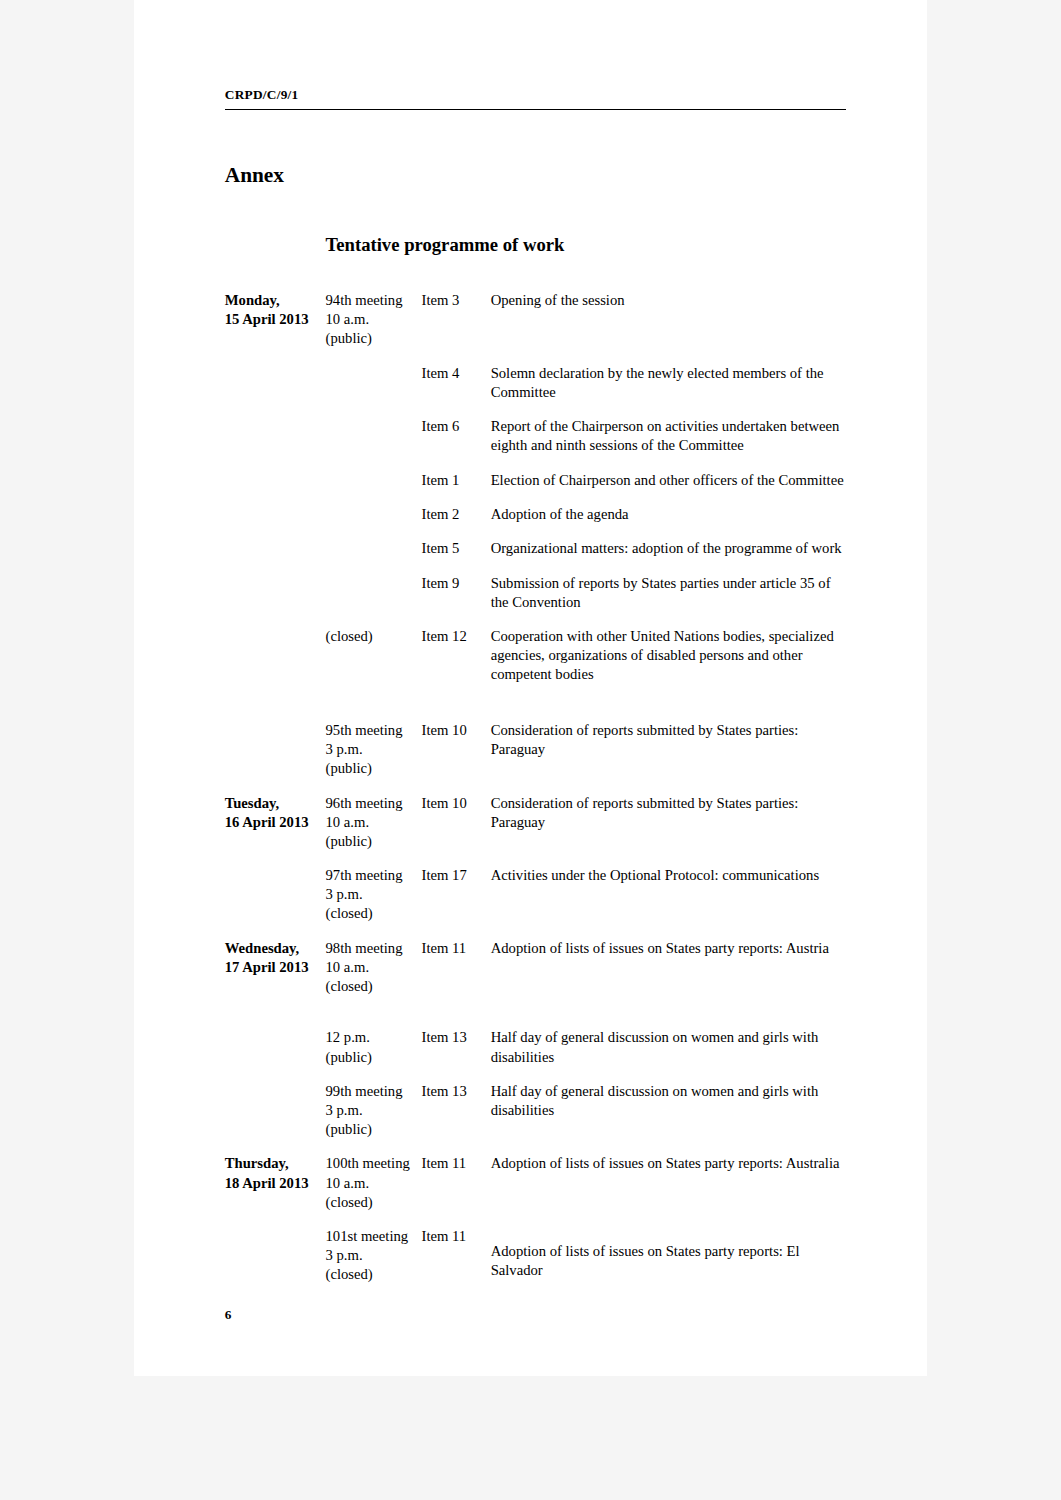CRPD/C/9/1
Annex
Tentative programme of work
| Monday, 15 April 2013 | 94th meeting 10 a.m. (public) | Item 3 | Opening of the session |
| | | Item 4 | Solemn declaration by the newly elected members of the Committee |
| | | Item 6 | Report of the Chairperson on activities undertaken between eighth and ninth sessions of the Committee |
| | | Item 1 | Election of Chairperson and other officers of the Committee |
| | | Item 2 | Adoption of the agenda |
| | | Item 5 | Organizational matters: adoption of the programme of work |
| | | Item 9 | Submission of reports by States parties under article 35 of the Convention |
| | (closed) | Item 12 | Cooperation with other United Nations bodies, specialized agencies, organizations of disabled persons and other competent bodies |
| | 95th meeting 3 p.m. (public) | Item 10 | Consideration of reports submitted by States parties: Paraguay |
| Tuesday, 16 April 2013 | 96th meeting 10 a.m. (public) | Item 10 | Consideration of reports submitted by States parties: Paraguay |
| | 97th meeting 3 p.m. (closed) | Item 17 | Activities under the Optional Protocol: communications |
| Wednesday, 17 April 2013 | 98th meeting 10 a.m. (closed) | Item 11 | Adoption of lists of issues on States party reports: Austria |
| | 12 p.m. (public) | Item 13 | Half day of general discussion on women and girls with disabilities |
| | 99th meeting 3 p.m. (public) | Item 13 | Half day of general discussion on women and girls with disabilities |
| Thursday, 18 April 2013 | 100th meeting 10 a.m. (closed) | Item 11 | Adoption of lists of issues on States party reports: Australia |
| | 101st meeting 3 p.m. (closed) | Item 11 | Adoption of lists of issues on States party reports: El Salvador |
6